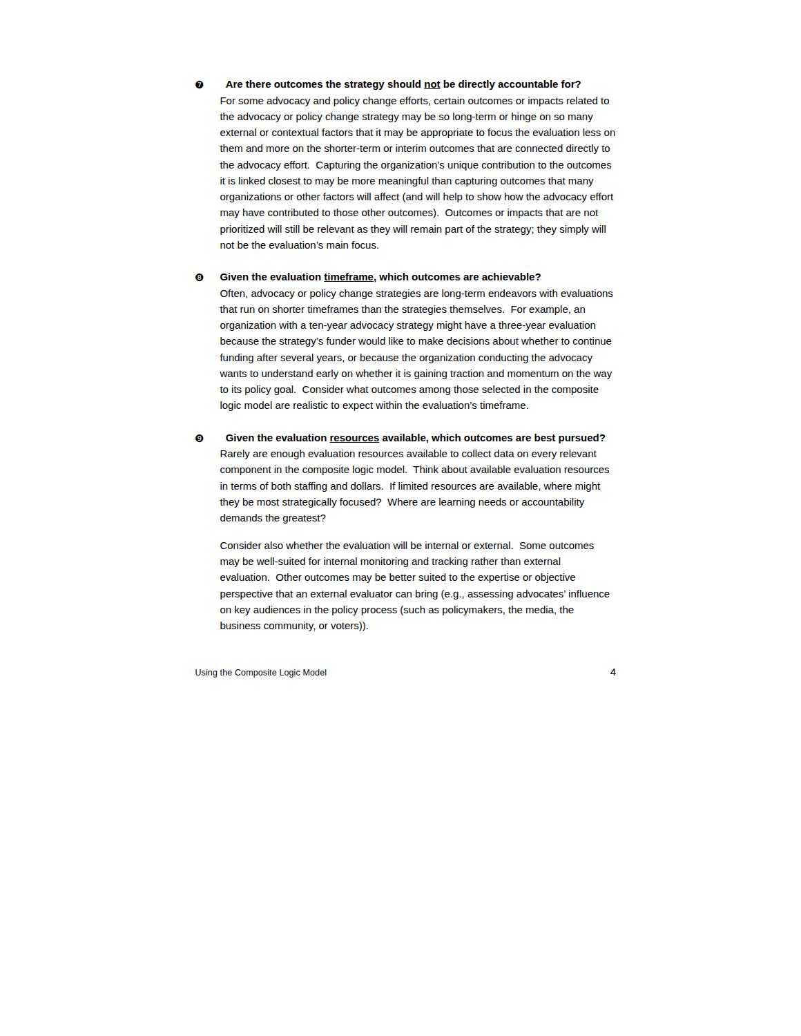❼
Are there outcomes the strategy should not be directly accountable for?
For some advocacy and policy change efforts, certain outcomes or impacts related to the advocacy or policy change strategy may be so long-term or hinge on so many external or contextual factors that it may be appropriate to focus the evaluation less on them and more on the shorter-term or interim outcomes that are connected directly to the advocacy effort. Capturing the organization’s unique contribution to the outcomes it is linked closest to may be more meaningful than capturing outcomes that many organizations or other factors will affect (and will help to show how the advocacy effort may have contributed to those other outcomes). Outcomes or impacts that are not prioritized will still be relevant as they will remain part of the strategy; they simply will not be the evaluation’s main focus.
❽
Given the evaluation timeframe, which outcomes are achievable?
Often, advocacy or policy change strategies are long-term endeavors with evaluations that run on shorter timeframes than the strategies themselves. For example, an organization with a ten-year advocacy strategy might have a three-year evaluation because the strategy’s funder would like to make decisions about whether to continue funding after several years, or because the organization conducting the advocacy wants to understand early on whether it is gaining traction and momentum on the way to its policy goal. Consider what outcomes among those selected in the composite logic model are realistic to expect within the evaluation’s timeframe.
❾
Given the evaluation resources available, which outcomes are best pursued?
Rarely are enough evaluation resources available to collect data on every relevant component in the composite logic model. Think about available evaluation resources in terms of both staffing and dollars. If limited resources are available, where might they be most strategically focused? Where are learning needs or accountability demands the greatest?
Consider also whether the evaluation will be internal or external. Some outcomes may be well-suited for internal monitoring and tracking rather than external evaluation. Other outcomes may be better suited to the expertise or objective perspective that an external evaluator can bring (e.g., assessing advocates’ influence on key audiences in the policy process (such as policymakers, the media, the business community, or voters)).
Using the Composite Logic Model 4